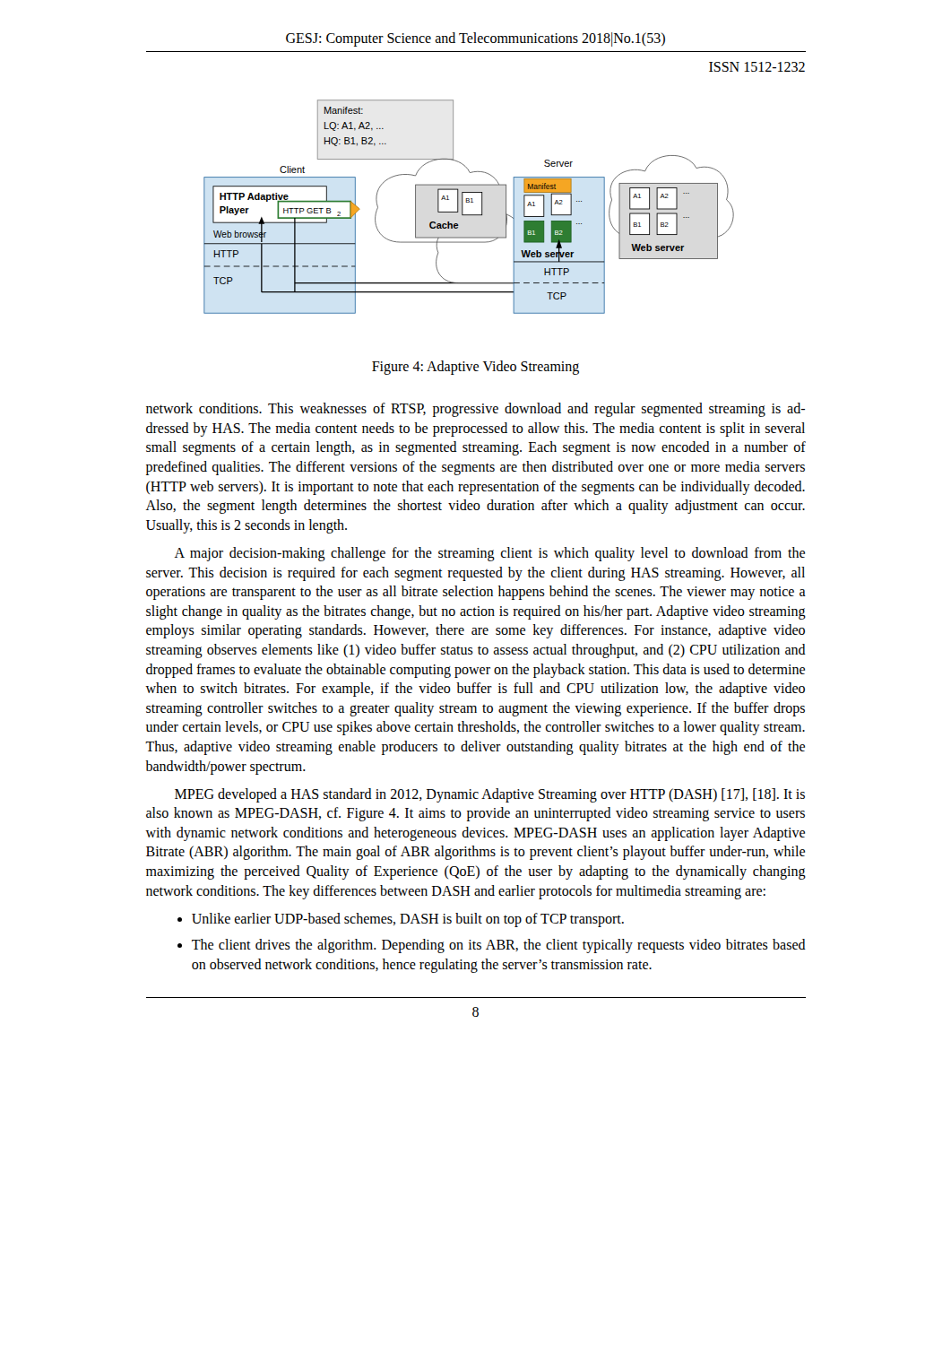GESJ: Computer Science and Telecommunications 2018|No.1(53)
ISSN 1512-1232
Adaptive Video Streaming architecture diagram A client with an HTTP Adaptive Player and web browser over HTTP and TCP requests segment B2 from a server. A manifest lists low quality segments A1, A2 and high quality segments B1, B2. The server side shows a cache holding A1 and B1, a web server holding manifest plus segments A1, A2, B1, B2, and another web server holding A1, A2, B1, B2. Manifest: LQ: A1, A2, ... HQ: B1, B2, ... Client HTTP Adaptive Player HTTP GET B 2 Web browser HTTP TCP Cache A1 B1 Server Manifest A1 A2 ... B1 B2 ... Web server HTTP TCP A1 A2 ... B1 B2 ... Web server
Figure 4: Adaptive Video Streaming
network conditions. This weaknesses of RTSP, progressive download and regular segmented streaming is ad-dressed by HAS. The media content needs to be preprocessed to allow this. The media content is split in several small segments of a certain length, as in segmented streaming. Each segment is now encoded in a number of predefined qualities. The different versions of the segments are then distributed over one or more media servers (HTTP web servers). It is important to note that each representation of the segments can be individually decoded. Also, the segment length determines the shortest video duration after which a quality adjustment can occur. Usually, this is 2 seconds in length.
A major decision-making challenge for the streaming client is which quality level to download from the server. This decision is required for each segment requested by the client during HAS streaming. However, all operations are transparent to the user as all bitrate selection happens behind the scenes. The viewer may notice a slight change in quality as the bitrates change, but no action is required on his/her part. Adaptive video streaming employs similar operating standards. However, there are some key differences. For instance, adaptive video streaming observes elements like (1) video buffer status to assess actual throughput, and (2) CPU utilization and dropped frames to evaluate the obtainable computing power on the playback station. This data is used to determine when to switch bitrates. For example, if the video buffer is full and CPU utilization low, the adaptive video streaming controller switches to a greater quality stream to augment the viewing experience. If the buffer drops under certain levels, or CPU use spikes above certain thresholds, the controller switches to a lower quality stream. Thus, adaptive video streaming enable producers to deliver outstanding quality bitrates at the high end of the bandwidth/power spectrum.
MPEG developed a HAS standard in 2012, Dynamic Adaptive Streaming over HTTP (DASH) [17], [18]. It is also known as MPEG-DASH, cf. Figure 4. It aims to provide an uninterrupted video streaming service to users with dynamic network conditions and heterogeneous devices. MPEG-DASH uses an application layer Adaptive Bitrate (ABR) algorithm. The main goal of ABR algorithms is to prevent client’s playout buffer under-run, while maximizing the perceived Quality of Experience (QoE) of the user by adapting to the dynamically changing network conditions. The key differences between DASH and earlier protocols for multimedia streaming are:
Unlike earlier UDP-based schemes, DASH is built on top of TCP transport.
The client drives the algorithm. Depending on its ABR, the client typically requests video bitrates based on observed network conditions, hence regulating the server’s transmission rate.
8